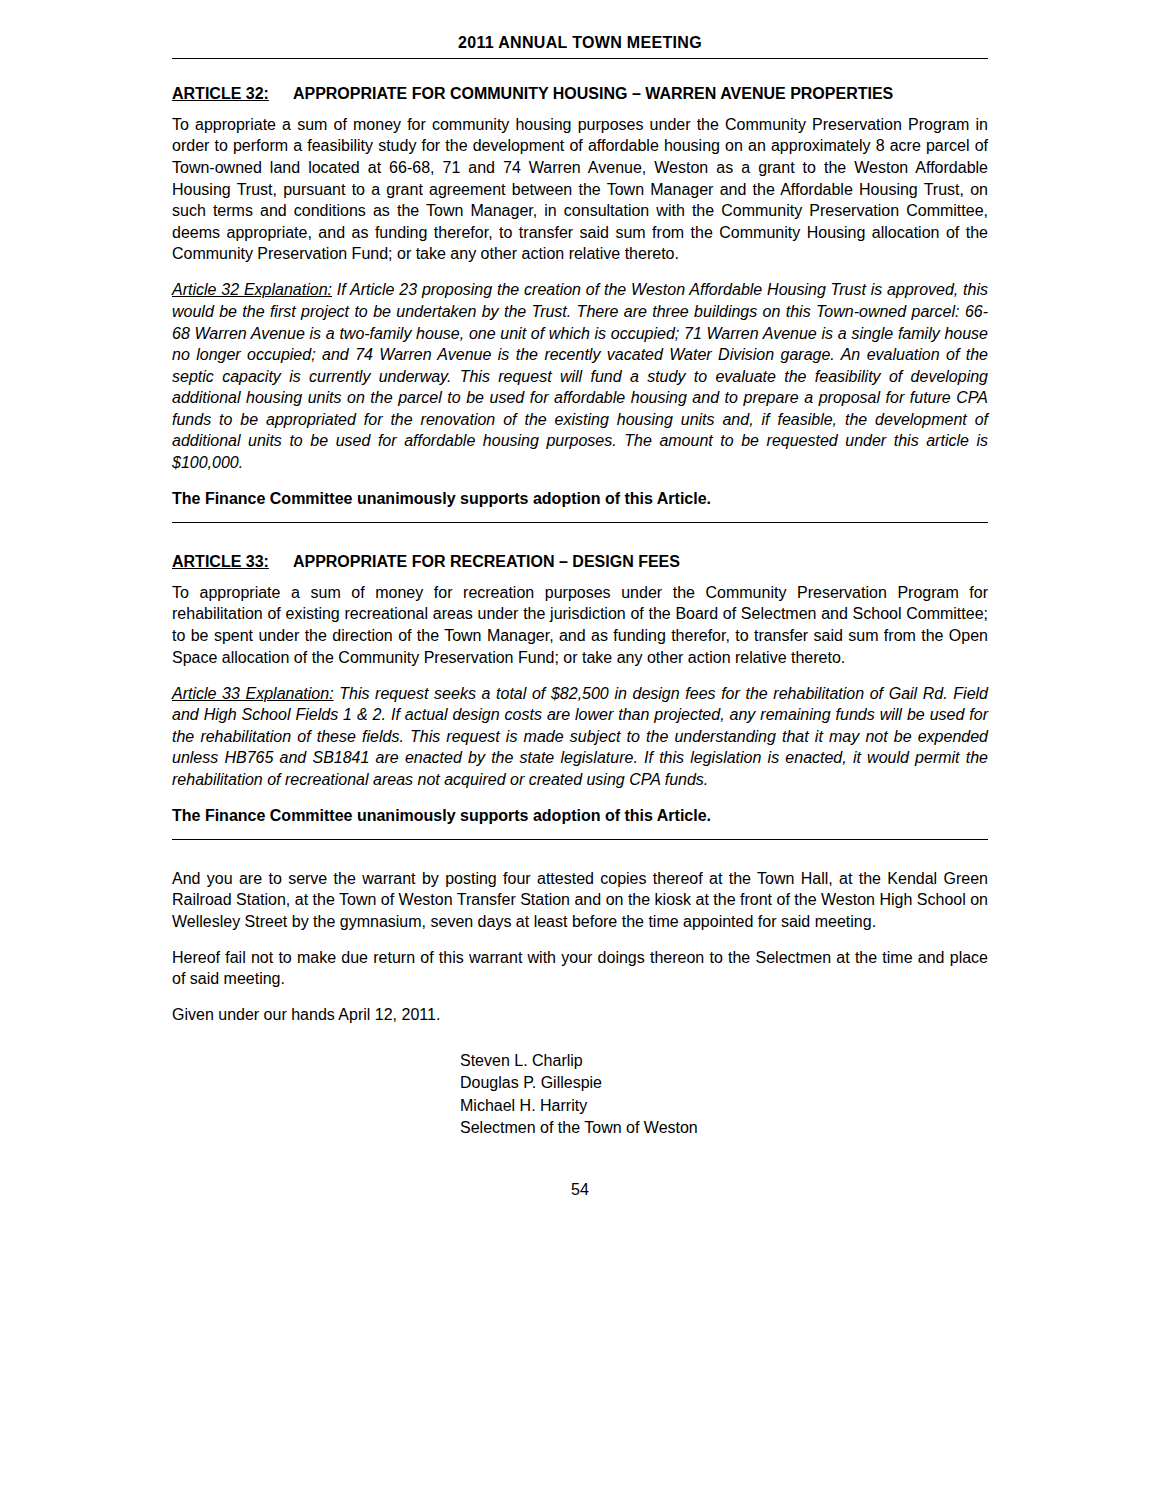2011 ANNUAL TOWN MEETING
ARTICLE 32: APPROPRIATE FOR COMMUNITY HOUSING – WARREN AVENUE PROPERTIES
To appropriate a sum of money for community housing purposes under the Community Preservation Program in order to perform a feasibility study for the development of affordable housing on an approximately 8 acre parcel of Town-owned land located at 66-68, 71 and 74 Warren Avenue, Weston as a grant to the Weston Affordable Housing Trust, pursuant to a grant agreement between the Town Manager and the Affordable Housing Trust, on such terms and conditions as the Town Manager, in consultation with the Community Preservation Committee, deems appropriate, and as funding therefor, to transfer said sum from the Community Housing allocation of the Community Preservation Fund; or take any other action relative thereto.
Article 32 Explanation: If Article 23 proposing the creation of the Weston Affordable Housing Trust is approved, this would be the first project to be undertaken by the Trust. There are three buildings on this Town-owned parcel: 66-68 Warren Avenue is a two-family house, one unit of which is occupied; 71 Warren Avenue is a single family house no longer occupied; and 74 Warren Avenue is the recently vacated Water Division garage. An evaluation of the septic capacity is currently underway. This request will fund a study to evaluate the feasibility of developing additional housing units on the parcel to be used for affordable housing and to prepare a proposal for future CPA funds to be appropriated for the renovation of the existing housing units and, if feasible, the development of additional units to be used for affordable housing purposes. The amount to be requested under this article is $100,000.
The Finance Committee unanimously supports adoption of this Article.
ARTICLE 33: APPROPRIATE FOR RECREATION – DESIGN FEES
To appropriate a sum of money for recreation purposes under the Community Preservation Program for rehabilitation of existing recreational areas under the jurisdiction of the Board of Selectmen and School Committee; to be spent under the direction of the Town Manager, and as funding therefor, to transfer said sum from the Open Space allocation of the Community Preservation Fund; or take any other action relative thereto.
Article 33 Explanation: This request seeks a total of $82,500 in design fees for the rehabilitation of Gail Rd. Field and High School Fields 1 & 2. If actual design costs are lower than projected, any remaining funds will be used for the rehabilitation of these fields. This request is made subject to the understanding that it may not be expended unless HB765 and SB1841 are enacted by the state legislature. If this legislation is enacted, it would permit the rehabilitation of recreational areas not acquired or created using CPA funds.
The Finance Committee unanimously supports adoption of this Article.
And you are to serve the warrant by posting four attested copies thereof at the Town Hall, at the Kendal Green Railroad Station, at the Town of Weston Transfer Station and on the kiosk at the front of the Weston High School on Wellesley Street by the gymnasium, seven days at least before the time appointed for said meeting.
Hereof fail not to make due return of this warrant with your doings thereon to the Selectmen at the time and place of said meeting.
Given under our hands April 12, 2011.
Steven L. Charlip
Douglas P. Gillespie
Michael H. Harrity
Selectmen of the Town of Weston
54